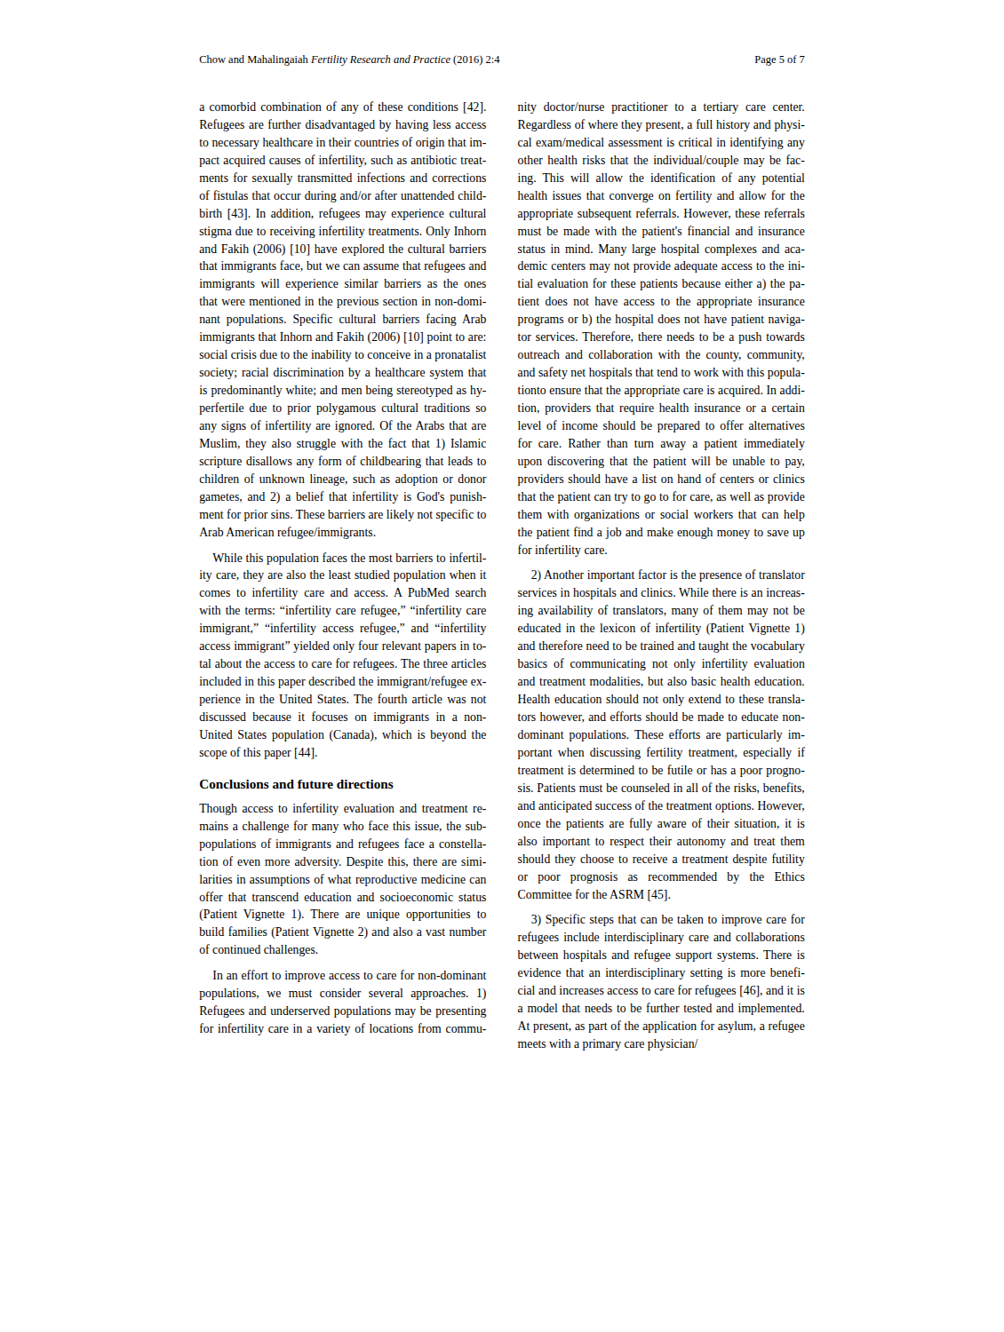Chow and Mahalingaiah Fertility Research and Practice (2016) 2:4 Page 5 of 7
a comorbid combination of any of these conditions [42]. Refugees are further disadvantaged by having less access to necessary healthcare in their countries of origin that impact acquired causes of infertility, such as antibiotic treatments for sexually transmitted infections and corrections of fistulas that occur during and/or after unattended childbirth [43]. In addition, refugees may experience cultural stigma due to receiving infertility treatments. Only Inhorn and Fakih (2006) [10] have explored the cultural barriers that immigrants face, but we can assume that refugees and immigrants will experience similar barriers as the ones that were mentioned in the previous section in non-dominant populations. Specific cultural barriers facing Arab immigrants that Inhorn and Fakih (2006) [10] point to are: social crisis due to the inability to conceive in a pronatalist society; racial discrimination by a healthcare system that is predominantly white; and men being stereotyped as hyperfertile due to prior polygamous cultural traditions so any signs of infertility are ignored. Of the Arabs that are Muslim, they also struggle with the fact that 1) Islamic scripture disallows any form of childbearing that leads to children of unknown lineage, such as adoption or donor gametes, and 2) a belief that infertility is God's punishment for prior sins. These barriers are likely not specific to Arab American refugee/immigrants.
While this population faces the most barriers to infertility care, they are also the least studied population when it comes to infertility care and access. A PubMed search with the terms: “infertility care refugee,” “infertility care immigrant,” “infertility access refugee,” and “infertility access immigrant” yielded only four relevant papers in total about the access to care for refugees. The three articles included in this paper described the immigrant/refugee experience in the United States. The fourth article was not discussed because it focuses on immigrants in a non-United States population (Canada), which is beyond the scope of this paper [44].
Conclusions and future directions
Though access to infertility evaluation and treatment remains a challenge for many who face this issue, the sub-populations of immigrants and refugees face a constellation of even more adversity. Despite this, there are similarities in assumptions of what reproductive medicine can offer that transcend education and socioeconomic status (Patient Vignette 1). There are unique opportunities to build families (Patient Vignette 2) and also a vast number of continued challenges.
In an effort to improve access to care for non-dominant populations, we must consider several approaches. 1) Refugees and underserved populations may be presenting for infertility care in a variety of locations from community doctor/nurse practitioner to a tertiary care center. Regardless of where they present, a full history and physical exam/medical assessment is critical in identifying any other health risks that the individual/couple may be facing. This will allow the identification of any potential health issues that converge on fertility and allow for the appropriate subsequent referrals. However, these referrals must be made with the patient's financial and insurance status in mind. Many large hospital complexes and academic centers may not provide adequate access to the initial evaluation for these patients because either a) the patient does not have access to the appropriate insurance programs or b) the hospital does not have patient navigator services. Therefore, there needs to be a push towards outreach and collaboration with the county, community, and safety net hospitals that tend to work with this populationto ensure that the appropriate care is acquired. In addition, providers that require health insurance or a certain level of income should be prepared to offer alternatives for care. Rather than turn away a patient immediately upon discovering that the patient will be unable to pay, providers should have a list on hand of centers or clinics that the patient can try to go to for care, as well as provide them with organizations or social workers that can help the patient find a job and make enough money to save up for infertility care.
2) Another important factor is the presence of translator services in hospitals and clinics. While there is an increasing availability of translators, many of them may not be educated in the lexicon of infertility (Patient Vignette 1) and therefore need to be trained and taught the vocabulary basics of communicating not only infertility evaluation and treatment modalities, but also basic health education. Health education should not only extend to these translators however, and efforts should be made to educate non-dominant populations. These efforts are particularly important when discussing fertility treatment, especially if treatment is determined to be futile or has a poor prognosis. Patients must be counseled in all of the risks, benefits, and anticipated success of the treatment options. However, once the patients are fully aware of their situation, it is also important to respect their autonomy and treat them should they choose to receive a treatment despite futility or poor prognosis as recommended by the Ethics Committee for the ASRM [45].
3) Specific steps that can be taken to improve care for refugees include interdisciplinary care and collaborations between hospitals and refugee support systems. There is evidence that an interdisciplinary setting is more beneficial and increases access to care for refugees [46], and it is a model that needs to be further tested and implemented. At present, as part of the application for asylum, a refugee meets with a primary care physician/